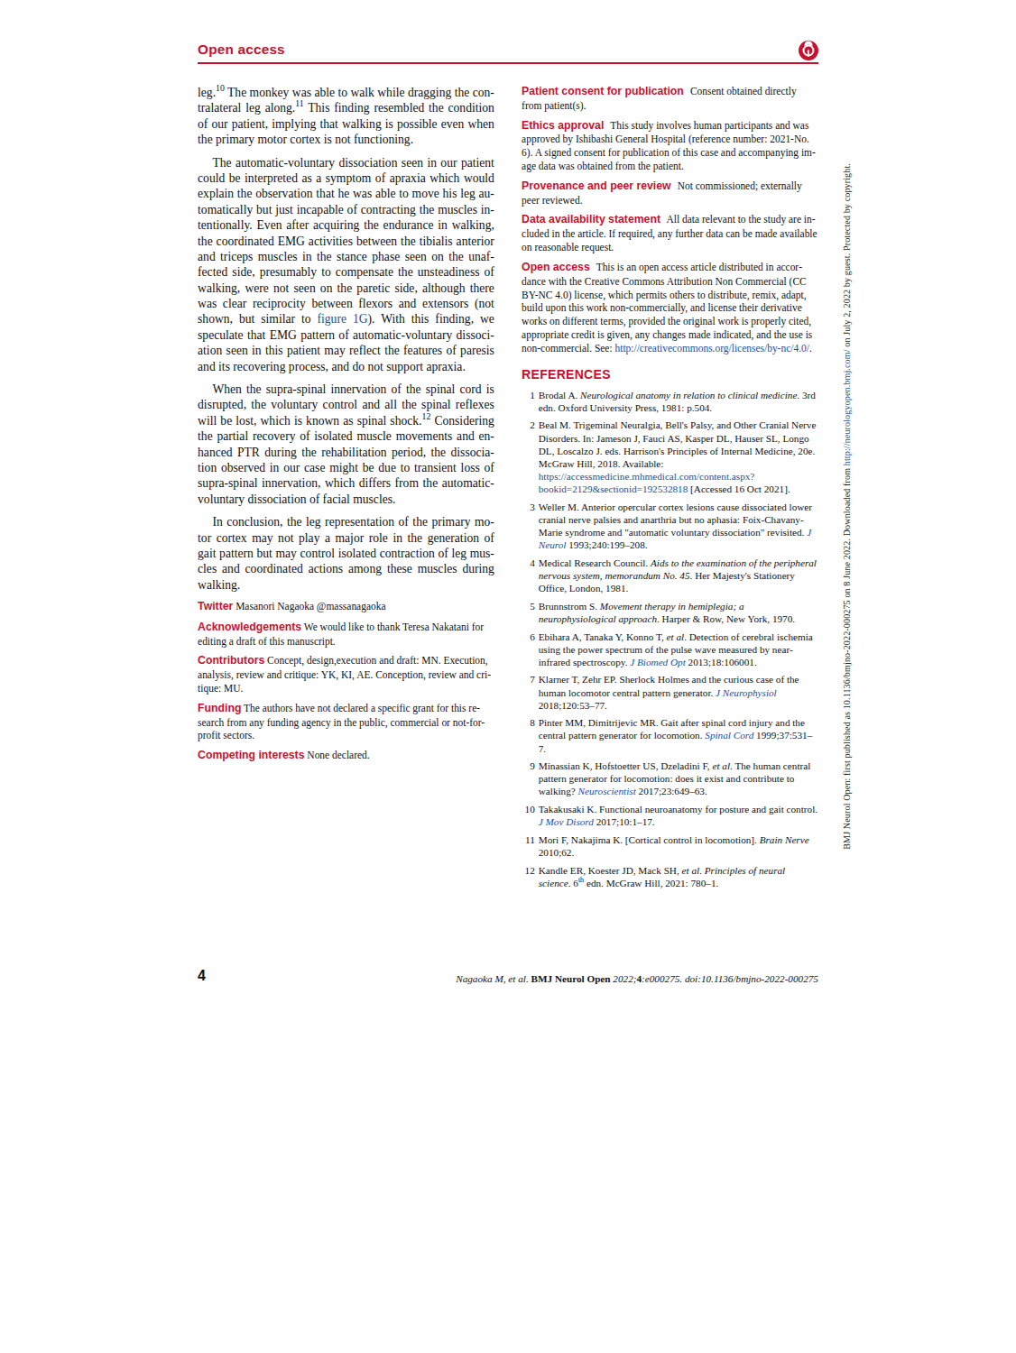Open access
leg.10 The monkey was able to walk while dragging the contralateral leg along.11 This finding resembled the condition of our patient, implying that walking is possible even when the primary motor cortex is not functioning.
The automatic-voluntary dissociation seen in our patient could be interpreted as a symptom of apraxia which would explain the observation that he was able to move his leg automatically but just incapable of contracting the muscles intentionally. Even after acquiring the endurance in walking, the coordinated EMG activities between the tibialis anterior and triceps muscles in the stance phase seen on the unaffected side, presumably to compensate the unsteadiness of walking, were not seen on the paretic side, although there was clear reciprocity between flexors and extensors (not shown, but similar to figure 1G). With this finding, we speculate that EMG pattern of automatic-voluntary dissociation seen in this patient may reflect the features of paresis and its recovering process, and do not support apraxia.
When the supra-spinal innervation of the spinal cord is disrupted, the voluntary control and all the spinal reflexes will be lost, which is known as spinal shock.12 Considering the partial recovery of isolated muscle movements and enhanced PTR during the rehabilitation period, the dissociation observed in our case might be due to transient loss of supra-spinal innervation, which differs from the automatic-voluntary dissociation of facial muscles.
In conclusion, the leg representation of the primary motor cortex may not play a major role in the generation of gait pattern but may control isolated contraction of leg muscles and coordinated actions among these muscles during walking.
Twitter Masanori Nagaoka @massanagaoka
Acknowledgements We would like to thank Teresa Nakatani for editing a draft of this manuscript.
Contributors Concept, design,execution and draft: MN. Execution, analysis, review and critique: YK, KI, AE. Conception, review and critique: MU.
Funding The authors have not declared a specific grant for this research from any funding agency in the public, commercial or not-for-profit sectors.
Competing interests None declared.
Patient consent for publication Consent obtained directly from patient(s).
Ethics approval This study involves human participants and was approved by Ishibashi General Hospital (reference number: 2021-No. 6). A signed consent for publication of this case and accompanying image data was obtained from the patient.
Provenance and peer review Not commissioned; externally peer reviewed.
Data availability statement All data relevant to the study are included in the article. If required, any further data can be made available on reasonable request.
Open access This is an open access article distributed in accordance with the Creative Commons Attribution Non Commercial (CC BY-NC 4.0) license, which permits others to distribute, remix, adapt, build upon this work non-commercially, and license their derivative works on different terms, provided the original work is properly cited, appropriate credit is given, any changes made indicated, and the use is non-commercial. See: http://creativecommons.org/licenses/by-nc/4.0/.
REFERENCES
Brodal A. Neurological anatomy in relation to clinical medicine. 3rd edn. Oxford University Press, 1981: p.504.
Beal M. Trigeminal Neuralgia, Bell's Palsy, and Other Cranial Nerve Disorders. In: Jameson J, Fauci AS, Kasper DL, Hauser SL, Longo DL, Loscalzo J. eds. Harrison's Principles of Internal Medicine, 20e. McGraw Hill, 2018. Available: https://accessmedicine.mhmedical.com/content.aspx?bookid=2129&sectionid=192532818 [Accessed 16 Oct 2021].
Weller M. Anterior opercular cortex lesions cause dissociated lower cranial nerve palsies and anarthria but no aphasia: Foix-Chavany-Marie syndrome and "automatic voluntary dissociation" revisited. J Neurol 1993;240:199–208.
Medical Research Council. Aids to the examination of the peripheral nervous system, memorandum No. 45. Her Majesty's Stationery Office, London, 1981.
Brunnstrom S. Movement therapy in hemiplegia; a neurophysiological approach. Harper & Row, New York, 1970.
Ebihara A, Tanaka Y, Konno T, et al. Detection of cerebral ischemia using the power spectrum of the pulse wave measured by near-infrared spectroscopy. J Biomed Opt 2013;18:106001.
Klarner T, Zehr EP. Sherlock Holmes and the curious case of the human locomotor central pattern generator. J Neurophysiol 2018;120:53–77.
Pinter MM, Dimitrijevic MR. Gait after spinal cord injury and the central pattern generator for locomotion. Spinal Cord 1999;37:531–7.
Minassian K, Hofstoetter US, Dzeladini F, et al. The human central pattern generator for locomotion: does it exist and contribute to walking? Neuroscientist 2017;23:649–63.
Takakusaki K. Functional neuroanatomy for posture and gait control. J Mov Disord 2017;10:1–17.
Mori F, Nakajima K. [Cortical control in locomotion]. Brain Nerve 2010;62.
Kandle ER, Koester JD, Mack SH, et al. Principles of neural science. 6th edn. McGraw Hill, 2021: 780–1.
4
Nagaoka M, et al. BMJ Neurol Open 2022;4:e000275. doi:10.1136/bmjno-2022-000275
BMJ Neurol Open: first published as 10.1136/bmjno-2022-000275 on 8 June 2022. Downloaded from http://neurologyopen.bmj.com/ on July 2, 2022 by guest. Protected by copyright.